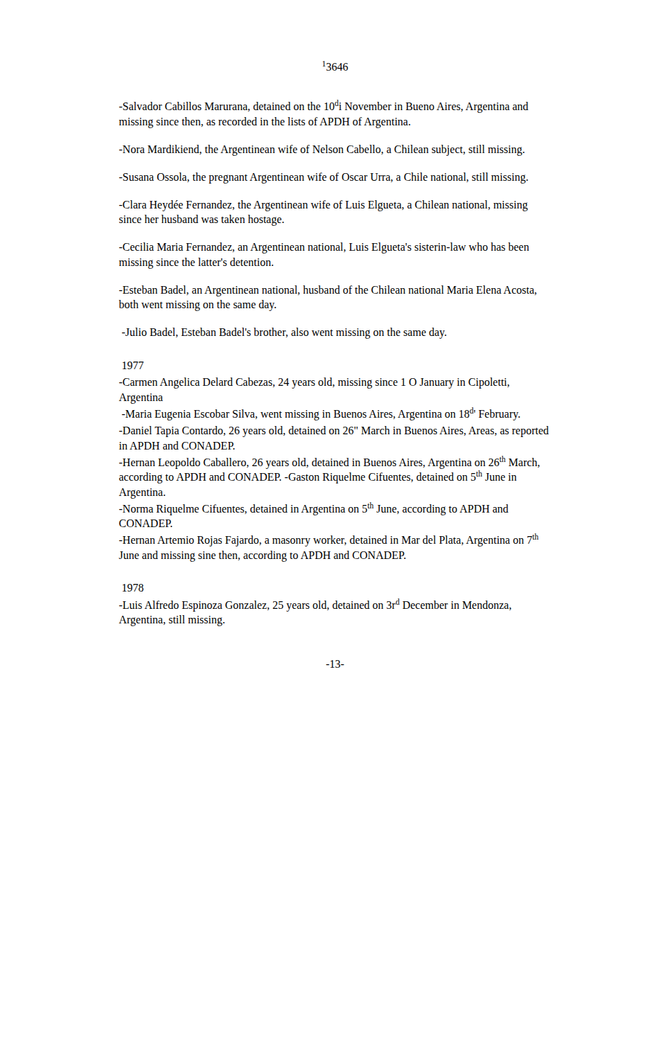13646
-Salvador Cabillos Marurana, detained on the 10di November in Bueno Aires, Argentina and missing since then, as recorded in the lists of APDH of Argentina.
-Nora Mardikiend, the Argentinean wife of Nelson Cabello, a Chilean subject, still missing.
-Susana Ossola, the pregnant Argentinean wife of Oscar Urra, a Chile national, still missing.
-Clara Heydée Fernandez, the Argentinean wife of Luis Elgueta, a Chilean national, missing since her husband was taken hostage.
-Cecilia Maria Fernandez, an Argentinean national, Luis Elgueta's sisterin-law who has been missing since the latter's detention.
-Esteban Badel, an Argentinean national, husband of the Chilean national Maria Elena Acosta, both went missing on the same day.
-Julio Badel, Esteban Badel's brother, also went missing on the same day.
1977
-Carmen Angelica Delard Cabezas, 24 years old, missing since 1 O January in Cipoletti, Argentina
-Maria Eugenia Escobar Silva, went missing in Buenos Aires, Argentina on 18d' February.
-Daniel Tapia Contardo, 26 years old, detained on 26" March in Buenos Aires, Areas, as reported in APDH and CONADEP.
-Hernan Leopoldo Caballero, 26 years old, detained in Buenos Aires, Argentina on 26th March, according to APDH and CONADEP. -Gaston Riquelme Cifuentes, detained on 5th June in Argentina.
-Norma Riquelme Cifuentes, detained in Argentina on 5th June, according to APDH and CONADEP.
-Hernan Artemio Rojas Fajardo, a masonry worker, detained in Mar del Plata, Argentina on 7th June and missing sine then, according to APDH and CONADEP.
1978
-Luis Alfredo Espinoza Gonzalez, 25 years old, detained on 3rd December in Mendonza, Argentina, still missing.
-13-